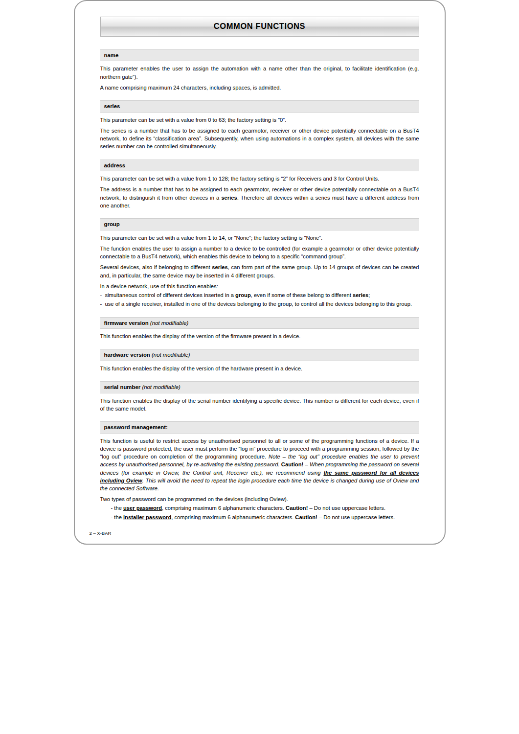Common functions
name
This parameter enables the user to assign the automation with a name other than the original, to facilitate identification (e.g. northern gate”).
A name comprising maximum 24 characters, including spaces, is admitted.
series
This parameter can be set with a value from 0 to 63; the factory setting is “0”.
The series is a number that has to be assigned to each gearmotor, receiver or other device potentially connectable on a BusT4 network, to define its “classification area”. Subsequently, when using automations in a complex system, all devices with the same series number can be controlled simultaneously.
address
This parameter can be set with a value from 1 to 128; the factory setting is “2” for Receivers and 3 for Control Units.
The address is a number that has to be assigned to each gearmotor, receiver or other device potentially connectable on a BusT4 network, to distinguish it from other devices in a series. Therefore all devices within a series must have a different address from one another.
group
This parameter can be set with a value from 1 to 14, or “None”; the factory setting is “None”.
The function enables the user to assign a number to a device to be controlled (for example a gearmotor or other device potentially connectable to a BusT4 network), which enables this device to belong to a specific “command group”.
Several devices, also if belonging to different series, can form part of the same group. Up to 14 groups of devices can be created and, in particular, the same device may be inserted in 4 different groups.
In a device network, use of this function enables:
simultaneous control of different devices inserted in a group, even if some of these belong to different series;
use of a single receiver, installed in one of the devices belonging to the group, to control all the devices belonging to this group.
firmware version (not modifiable)
This function enables the display of the version of the firmware present in a device.
hardware version (not modifiable)
This function enables the display of the version of the hardware present in a device.
serial number (not modifiable)
This function enables the display of the serial number identifying a specific device. This number is different for each device, even if of the same model.
password management:
This function is useful to restrict access by unauthorised personnel to all or some of the programming functions of a device. If a device is password protected, the user must perform the “log in” procedure to proceed with a programming session, followed by the “log out” procedure on completion of the programming procedure. Note – the “log out” procedure enables the user to prevent access by unauthorised personnel, by re-activating the existing password. Caution! – When programming the password on several devices (for example in Oview, the Control unit, Receiver etc.), we recommend using the same password for all devices including Oview. This will avoid the need to repeat the login procedure each time the device is changed during use of Oview and the connected Software.
Two types of password can be programmed on the devices (including Oview).
the user password, comprising maximum 6 alphanumeric characters. Caution! – Do not use uppercase letters.
the installer password, comprising maximum 6 alphanumeric characters. Caution! – Do not use uppercase letters.
2 – X-BAR